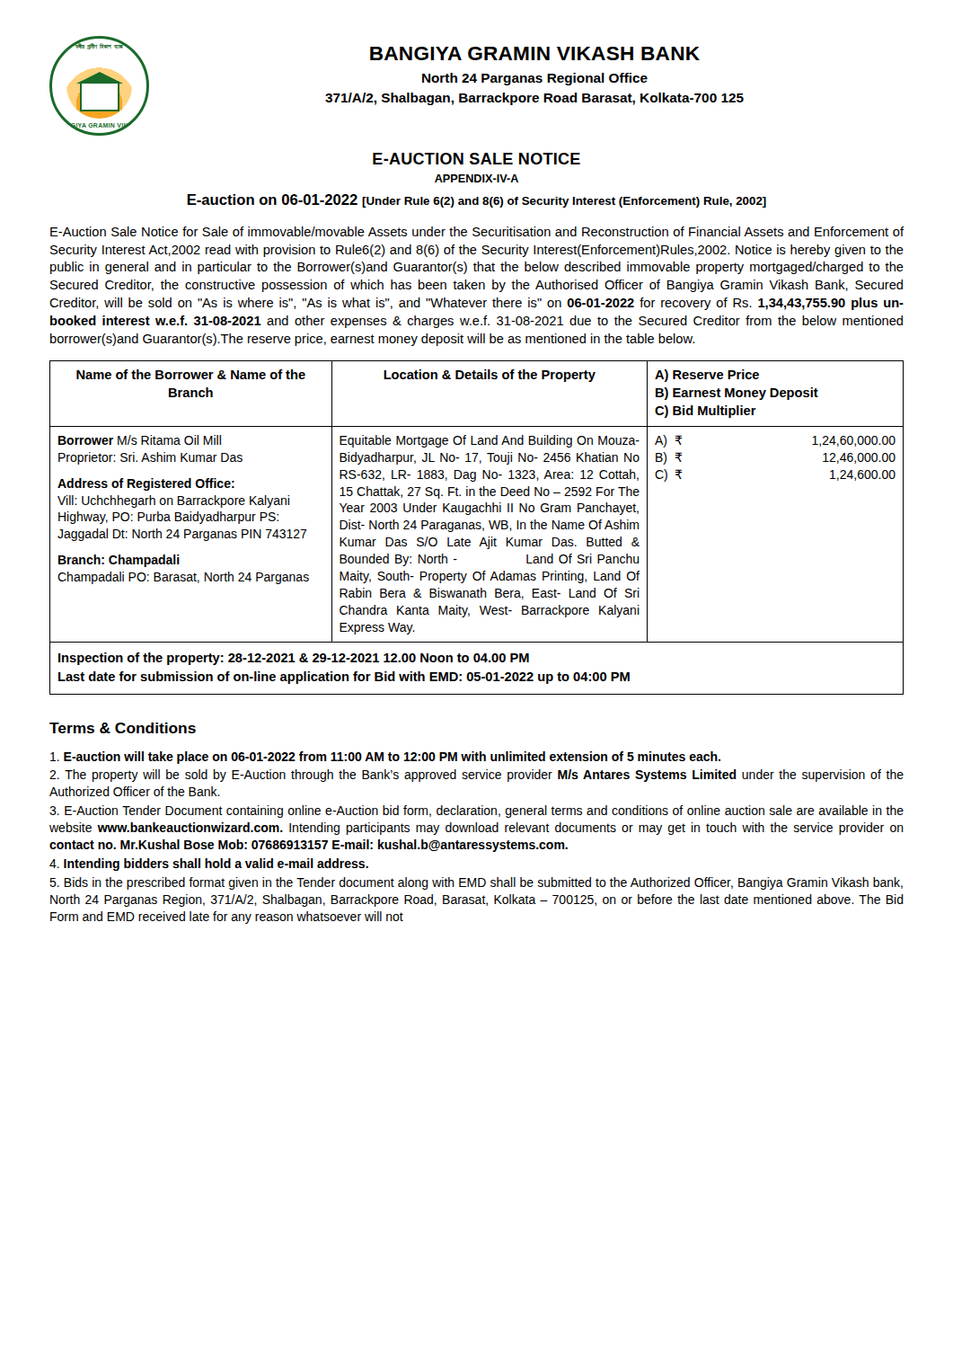বঙ্গীয় গ্রামীণ বিকাশ ব্যাঙ্ক
BANGIYA GRAMIN VIKASH
BANGIYA GRAMIN VIKASH BANK
North 24 Parganas Regional Office
371/A/2, Shalbagan, Barrackpore Road Barasat, Kolkata-700 125
E-AUCTION SALE NOTICE
APPENDIX-IV-A
E-auction on 06-01-2022 [Under Rule 6(2) and 8(6) of Security Interest (Enforcement) Rule, 2002]
E-Auction Sale Notice for Sale of immovable/movable Assets under the Securitisation and Reconstruction of Financial Assets and Enforcement of Security Interest Act,2002 read with provision to Rule6(2) and 8(6) of the Security Interest(Enforcement)Rules,2002. Notice is hereby given to the public in general and in particular to the Borrower(s)and Guarantor(s) that the below described immovable property mortgaged/charged to the Secured Creditor, the constructive possession of which has been taken by the Authorised Officer of Bangiya Gramin Vikash Bank, Secured Creditor, will be sold on "As is where is", "As is what is", and "Whatever there is" on 06-01-2022 for recovery of Rs. 1,34,43,755.90 plus un-booked interest w.e.f. 31-08-2021 and other expenses & charges w.e.f. 31-08-2021 due to the Secured Creditor from the below mentioned borrower(s)and Guarantor(s).The reserve price, earnest money deposit will be as mentioned in the table below.
| Name of the Borrower & Name of the Branch | Location & Details of the Property | A) Reserve Price B) Earnest Money Deposit C) Bid Multiplier |
| --- | --- | --- |
| Borrower M/s Ritama Oil Mill Proprietor: Sri. Ashim Kumar Das Address of Registered Office: Vill: Uchchhegarh on Barrackpore Kalyani Highway, PO: Purba Baidyadharpur PS: Jaggadal Dt: North 24 Parganas PIN 743127 Branch: Champadali Champadali PO: Barasat, North 24 Parganas | Equitable Mortgage Of Land And Building On Mouza- Bidyadharpur, JL No- 17, Touji No- 2456 Khatian No RS-632, LR- 1883, Dag No- 1323, Area: 12 Cottah, 15 Chattak, 27 Sq. Ft. in the Deed No – 2592 For The Year 2003 Under Kaugachhi II No Gram Panchayet, Dist- North 24 Paraganas, WB, In the Name Of Ashim Kumar Das S/O Late Ajit Kumar Das. Butted & Bounded By: North - Land Of Sri Panchu Maity, South- Property Of Adamas Printing, Land Of Rabin Bera & Biswanath Bera, East- Land Of Sri Chandra Kanta Maity, West- Barrackpore Kalyani Express Way. | A) ₹ 1,24,60,000.00 B) ₹ 12,46,000.00 C) ₹ 1,24,600.00 |
| Inspection of the property: 28-12-2021 & 29-12-2021 12.00 Noon to 04.00 PM Last date for submission of on-line application for Bid with EMD: 05-01-2022 up to 04:00 PM |
Terms & Conditions
1. E-auction will take place on 06-01-2022 from 11:00 AM to 12:00 PM with unlimited extension of 5 minutes each.
2. The property will be sold by E-Auction through the Bank’s approved service provider M/s Antares Systems Limited under the supervision of the Authorized Officer of the Bank.
3. E-Auction Tender Document containing online e-Auction bid form, declaration, general terms and conditions of online auction sale are available in the website www.bankeauctionwizard.com. Intending participants may download relevant documents or may get in touch with the service provider on contact no. Mr.Kushal Bose Mob: 07686913157 E-mail: kushal.b@antaressystems.com.
4. Intending bidders shall hold a valid e-mail address.
5. Bids in the prescribed format given in the Tender document along with EMD shall be submitted to the Authorized Officer, Bangiya Gramin Vikash bank, North 24 Parganas Region, 371/A/2, Shalbagan, Barrackpore Road, Barasat, Kolkata – 700125, on or before the last date mentioned above. The Bid Form and EMD received late for any reason whatsoever will not